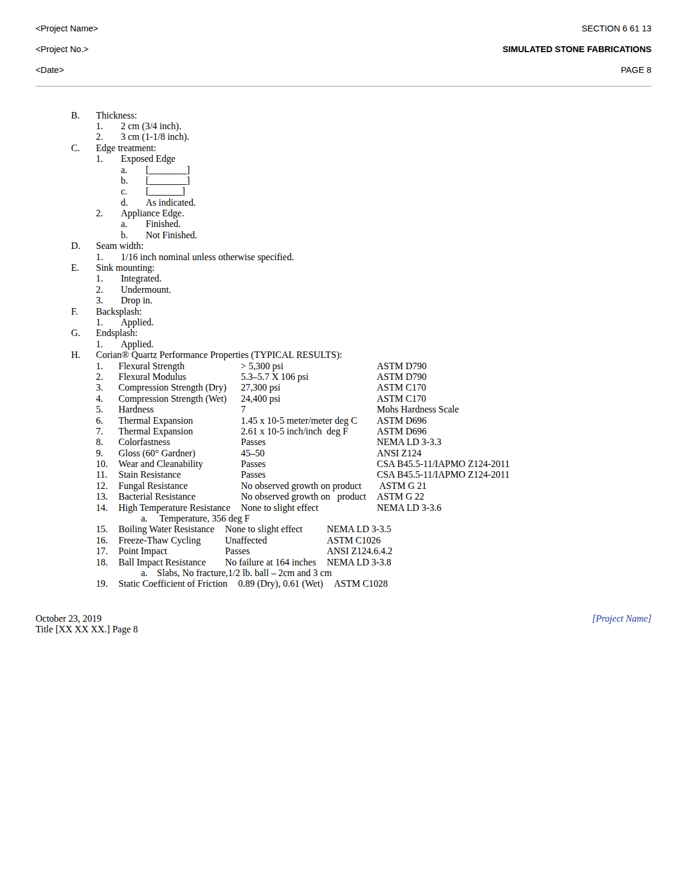<Project Name>
SECTION 6 61 13
<Project No.>
SIMULATED STONE FABRICATIONS
<Date>
PAGE 8
B. Thickness:
1. 2 cm (3/4 inch).
2. 3 cm (1-1/8 inch).
C. Edge treatment:
1. Exposed Edge
a.[________]
b.[________]
c.[_______]
d. As indicated.
2. Appliance Edge.
a. Finished.
b. Not Finished.
D. Seam width:
1. 1/16 inch nominal unless otherwise specified.
E. Sink mounting:
1. Integrated.
2. Undermount.
3. Drop in.
F. Backsplash:
1. Applied.
G. Endsplash:
1. Applied.
H. Corian® Quartz Performance Properties (TYPICAL RESULTS):
| 1. | Flexural Strength | > 5,300 psi | ASTM D790 |
| 2. | Flexural Modulus | 5.3–5.7 X 106 psi | ASTM D790 |
| 3. | Compression Strength (Dry) | 27,300 psi | ASTM C170 |
| 4. | Compression Strength (Wet) | 24,400 psi | ASTM C170 |
| 5. | Hardness | 7 | Mohs Hardness Scale |
| 6. | Thermal Expansion | 1.45 x 10-5 meter/meter deg C | ASTM D696 |
| 7. | Thermal Expansion | 2.61 x 10-5 inch/inch deg F | ASTM D696 |
| 8. | Colorfastness | Passes | NEMA LD 3-3.3 |
| 9. | Gloss (60° Gardner) | 45–50 | ANSI Z124 |
| 10. | Wear and Cleanability | Passes | CSA B45.5-11/IAPMO Z124-2011 |
| 11. | Stain Resistance | Passes | CSA B45.5-11/IAPMO Z124-2011 |
| 12. | Fungal Resistance | No observed growth on product | ASTM G 21 |
| 13. | Bacterial Resistance | No observed growth on product | ASTM G 22 |
| 14. | High Temperature Resistance | None to slight effect | NEMA LD 3-3.6 |
a. Temperature, 356 deg F
| 15. | Boiling Water Resistance | None to slight effect | NEMA LD 3-3.5 |
| 16. | Freeze-Thaw Cycling | Unaffected | ASTM C1026 |
| 17. | Point Impact | Passes | ANSI Z124.6.4.2 |
| 18. | Ball Impact Resistance | No failure at 164 inches | NEMA LD 3-3.8 |
a. Slabs, No fracture,1/2 lb. ball – 2cm and 3 cm
| 19. | Static Coefficient of Friction | 0.89 (Dry), 0.61 (Wet) | ASTM C1028 |
October 23, 2019
Title [XX XX XX.] Page 8
[Project Name]